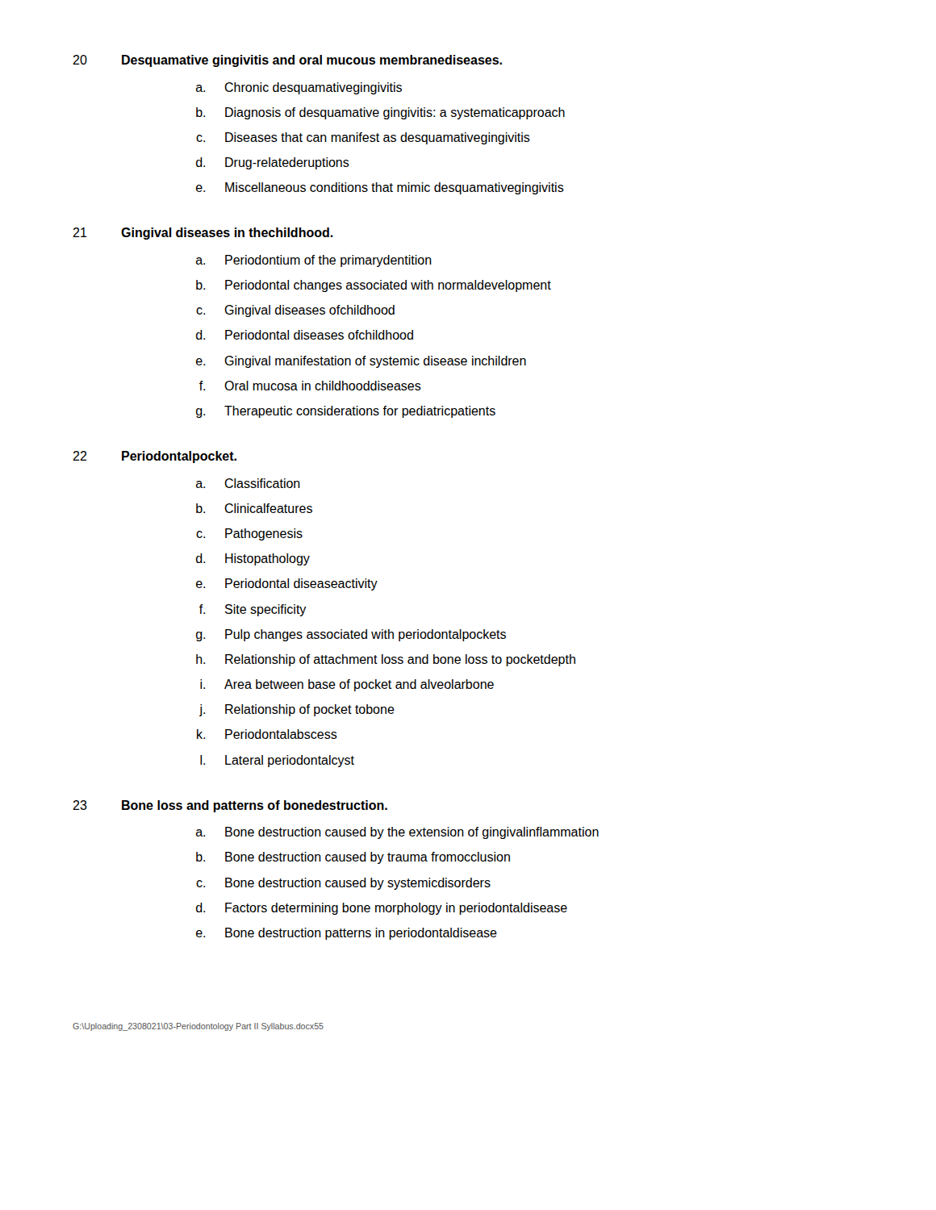20 Desquamative gingivitis and oral mucous membranediseases.
Chronic desquamativegingivitis
Diagnosis of desquamative gingivitis: a systematicapproach
Diseases that can manifest as desquamativegingivitis
Drug-relatederuptions
Miscellaneous conditions that mimic desquamativegingivitis
21 Gingival diseases in thechildhood.
Periodontium of the primarydentition
Periodontal changes associated with normaldevelopment
Gingival diseases ofchildhood
Periodontal diseases ofchildhood
Gingival manifestation of systemic disease inchildren
Oral mucosa in childhooddiseases
Therapeutic considerations for pediatricpatients
22 Periodontalpocket.
Classification
Clinicalfeatures
Pathogenesis
Histopathology
Periodontal diseaseactivity
Site specificity
Pulp changes associated with periodontalpockets
Relationship of attachment loss and bone loss to pocketdepth
Area between base of pocket and alveolarbone
Relationship of pocket tobone
Periodontalabscess
Lateral periodontalcyst
23 Bone loss and patterns of bonedestruction.
Bone destruction caused by the extension of gingivalinflammation
Bone destruction caused by trauma fromocclusion
Bone destruction caused by systemicdisorders
Factors determining bone morphology in periodontaldisease
Bone destruction patterns in periodontaldisease
G:\Uploading_2308021\03-Periodontology Part II Syllabus.docx55